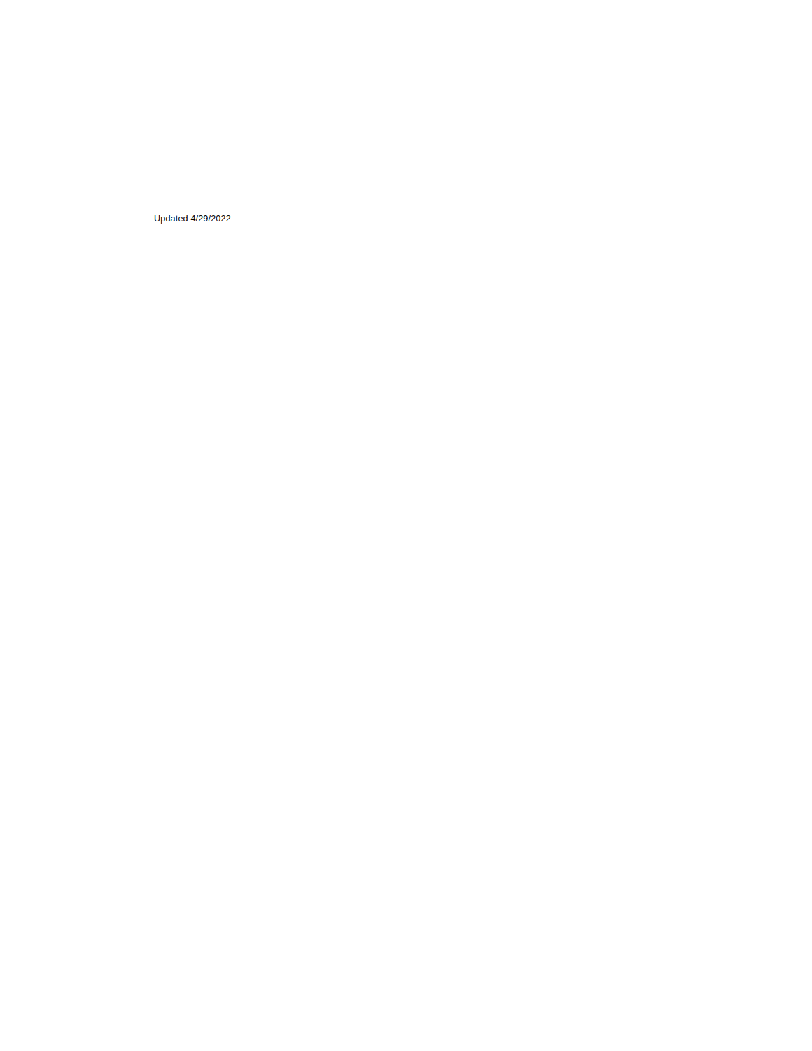Updated 4/29/2022